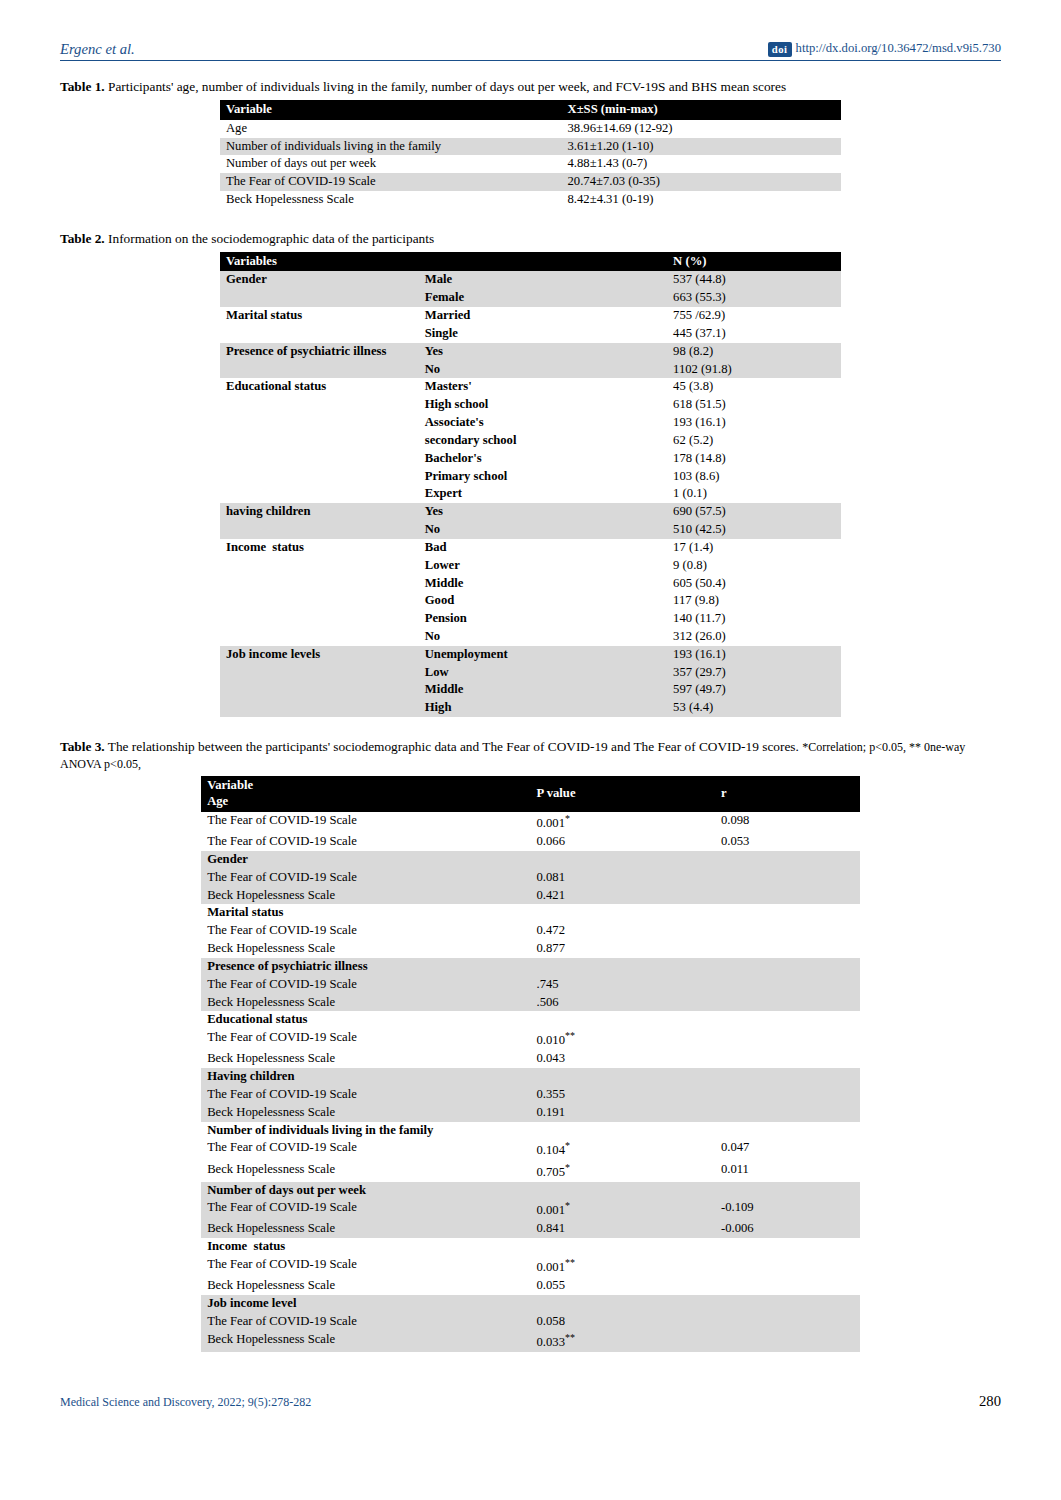Ergenc et al.
doihttp://dx.doi.org/10.36472/msd.v9i5.730
Table 1. Participants' age, number of individuals living in the family, number of days out per week, and FCV-19S and BHS mean scores
| Variable | X±SS (min-max) |
| --- | --- |
| Age | 38.96±14.69 (12-92) |
| Number of individuals living in the family | 3.61±1.20 (1-10) |
| Number of days out per week | 4.88±1.43 (0-7) |
| The Fear of COVID-19 Scale | 20.74±7.03 (0-35) |
| Beck Hopelessness Scale | 8.42±4.31 (0-19) |
Table 2. Information on the sociodemographic data of the participants
| Variables | | N (%) |
| --- | --- | --- |
| Gender | Male | 537 (44.8) |
| Female | 663 (55.3) |
| Marital status | Married | 755 /62.9) |
| Single | 445 (37.1) |
| Presence of psychiatric illness | Yes | 98 (8.2) |
| No | 1102 (91.8) |
| Educational status | Masters' | 45 (3.8) |
| High school | 618 (51.5) |
| Associate's | 193 (16.1) |
| secondary school | 62 (5.2) |
| Bachelor's | 178 (14.8) |
| Primary school | 103 (8.6) |
| Expert | 1 (0.1) |
| having children | Yes | 690 (57.5) |
| No | 510 (42.5) |
| Income status | Bad | 17 (1.4) |
| Lower | 9 (0.8) |
| Middle | 605 (50.4) |
| Good | 117 (9.8) |
| Pension | 140 (11.7) |
| No | 312 (26.0) |
| Job income levels | Unemployment | 193 (16.1) |
| Low | 357 (29.7) |
| Middle | 597 (49.7) |
| High | 53 (4.4) |
Table 3. The relationship between the participants' sociodemographic data and The Fear of COVID-19 and The Fear of COVID-19 scores. *Correlation; p<0.05, ** 0ne-way ANOVA p<0.05,
| Variable Age | P value | r |
| --- | --- | --- |
| The Fear of COVID-19 Scale | 0.001 * | 0.098 |
| The Fear of COVID-19 Scale | 0.066 | 0.053 |
| Gender | | |
| The Fear of COVID-19 Scale | 0.081 | |
| Beck Hopelessness Scale | 0.421 | |
| Marital status | | |
| The Fear of COVID-19 Scale | 0.472 | |
| Beck Hopelessness Scale | 0.877 | |
| Presence of psychiatric illness | | |
| The Fear of COVID-19 Scale | .745 | |
| Beck Hopelessness Scale | .506 | |
| Educational status | | |
| The Fear of COVID-19 Scale | 0.010 ** | |
| Beck Hopelessness Scale | 0.043 | |
| Having children | | |
| The Fear of COVID-19 Scale | 0.355 | |
| Beck Hopelessness Scale | 0.191 | |
| Number of individuals living in the family | | |
| The Fear of COVID-19 Scale | 0.104 * | 0.047 |
| Beck Hopelessness Scale | 0.705 * | 0.011 |
| Number of days out per week | | |
| The Fear of COVID-19 Scale | 0.001 * | -0.109 |
| Beck Hopelessness Scale | 0.841 | -0.006 |
| Income status | | |
| The Fear of COVID-19 Scale | 0.001 ** | |
| Beck Hopelessness Scale | 0.055 | |
| Job income level | | |
| The Fear of COVID-19 Scale | 0.058 | |
| Beck Hopelessness Scale | 0.033 ** | |
Medical Science and Discovery, 2022; 9(5):278-282
280